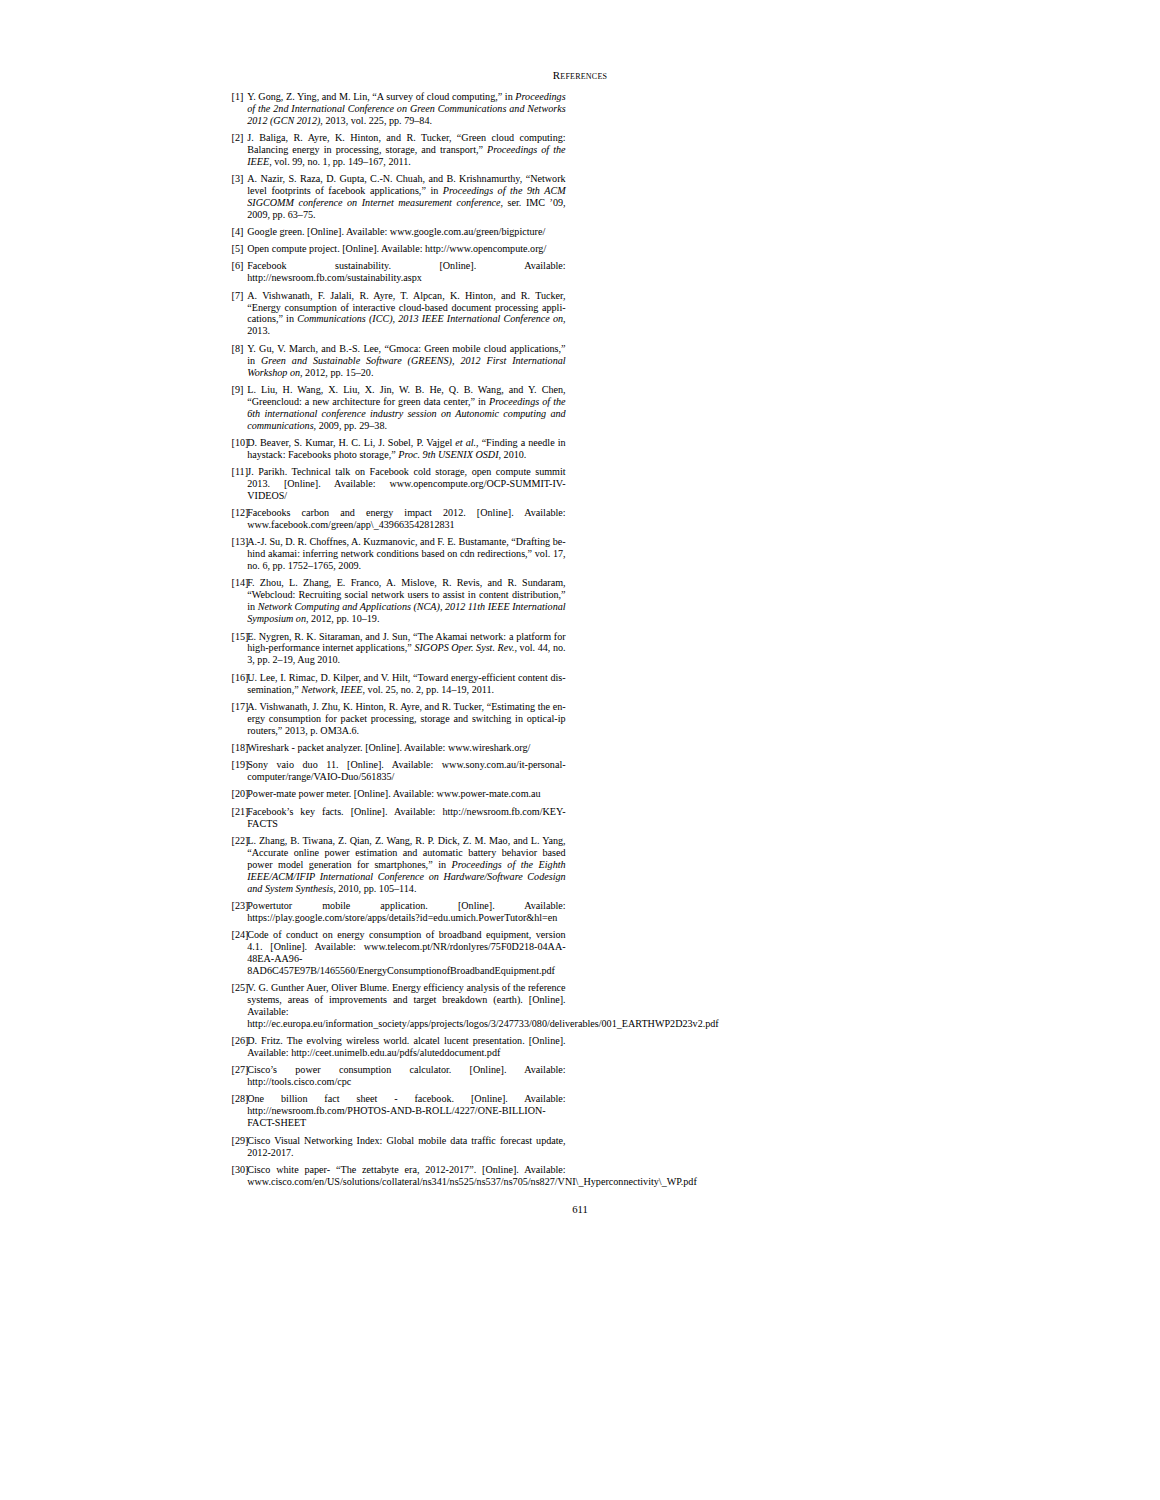References
[1] Y. Gong, Z. Ying, and M. Lin, “A survey of cloud computing,” in Proceedings of the 2nd International Conference on Green Communications and Networks 2012 (GCN 2012), 2013, vol. 225, pp. 79–84.
[2] J. Baliga, R. Ayre, K. Hinton, and R. Tucker, “Green cloud computing: Balancing energy in processing, storage, and transport,” Proceedings of the IEEE, vol. 99, no. 1, pp. 149–167, 2011.
[3] A. Nazir, S. Raza, D. Gupta, C.-N. Chuah, and B. Krishnamurthy, “Network level footprints of facebook applications,” in Proceedings of the 9th ACM SIGCOMM conference on Internet measurement conference, ser. IMC ’09, 2009, pp. 63–75.
[4] Google green. [Online]. Available: www.google.com.au/green/bigpicture/
[5] Open compute project. [Online]. Available: http://www.opencompute.org/
[6] Facebook sustainability. [Online]. Available: http://newsroom.fb.com/sustainability.aspx
[7] A. Vishwanath, F. Jalali, R. Ayre, T. Alpcan, K. Hinton, and R. Tucker, “Energy consumption of interactive cloud-based document processing applications,” in Communications (ICC), 2013 IEEE International Conference on, 2013.
[8] Y. Gu, V. March, and B.-S. Lee, “Gmoca: Green mobile cloud applications,” in Green and Sustainable Software (GREENS), 2012 First International Workshop on, 2012, pp. 15–20.
[9] L. Liu, H. Wang, X. Liu, X. Jin, W. B. He, Q. B. Wang, and Y. Chen, “Greencloud: a new architecture for green data center,” in Proceedings of the 6th international conference industry session on Autonomic computing and communications, 2009, pp. 29–38.
[10] D. Beaver, S. Kumar, H. C. Li, J. Sobel, P. Vajgel et al., “Finding a needle in haystack: Facebooks photo storage,” Proc. 9th USENIX OSDI, 2010.
[11] J. Parikh. Technical talk on Facebook cold storage, open compute summit 2013. [Online]. Available: www.opencompute.org/OCP-SUMMIT-IV-VIDEOS/
[12] Facebooks carbon and energy impact 2012. [Online]. Available: www.facebook.com/green/app\_439663542812831
[13] A.-J. Su, D. R. Choffnes, A. Kuzmanovic, and F. E. Bustamante, “Drafting behind akamai: inferring network conditions based on cdn redirections,” vol. 17, no. 6, pp. 1752–1765, 2009.
[14] F. Zhou, L. Zhang, E. Franco, A. Mislove, R. Revis, and R. Sundaram, “Webcloud: Recruiting social network users to assist in content distribution,” in Network Computing and Applications (NCA), 2012 11th IEEE International Symposium on, 2012, pp. 10–19.
[15] E. Nygren, R. K. Sitaraman, and J. Sun, “The Akamai network: a platform for high-performance internet applications,” SIGOPS Oper. Syst. Rev., vol. 44, no. 3, pp. 2–19, Aug 2010.
[16] U. Lee, I. Rimac, D. Kilper, and V. Hilt, “Toward energy-efficient content dissemination,” Network, IEEE, vol. 25, no. 2, pp. 14–19, 2011.
[17] A. Vishwanath, J. Zhu, K. Hinton, R. Ayre, and R. Tucker, “Estimating the energy consumption for packet processing, storage and switching in optical-ip routers,” 2013, p. OM3A.6.
[18] Wireshark - packet analyzer. [Online]. Available: www.wireshark.org/
[19] Sony vaio duo 11. [Online]. Available: www.sony.com.au/it-personal-computer/range/VAIO-Duo/561835/
[20] Power-mate power meter. [Online]. Available: www.power-mate.com.au
[21] Facebook’s key facts. [Online]. Available: http://newsroom.fb.com/KEY-FACTS
[22] L. Zhang, B. Tiwana, Z. Qian, Z. Wang, R. P. Dick, Z. M. Mao, and L. Yang, “Accurate online power estimation and automatic battery behavior based power model generation for smartphones,” in Proceedings of the Eighth IEEE/ACM/IFIP International Conference on Hardware/Software Codesign and System Synthesis, 2010, pp. 105–114.
[23] Powertutor mobile application. [Online]. Available: https://play.google.com/store/apps/details?id=edu.umich.PowerTutor&hl=en
[24] Code of conduct on energy consumption of broadband equipment, version 4.1. [Online]. Available: www.telecom.pt/NR/rdonlyres/75F0D218-04AA-48EA-AA96-8AD6C457E97B/1465560/EnergyConsumptionofBroadbandEquipment.pdf
[25] V. G. Gunther Auer, Oliver Blume. Energy efficiency analysis of the reference systems, areas of improvements and target breakdown (earth). [Online]. Available: http://ec.europa.eu/information_society/apps/projects/logos/3/247733/080/deliverables/001_EARTHWP2D23v2.pdf
[26] D. Fritz. The evolving wireless world. alcatel lucent presentation. [Online]. Available: http://ceet.unimelb.edu.au/pdfs/aluteddocument.pdf
[27] Cisco’s power consumption calculator. [Online]. Available: http://tools.cisco.com/cpc
[28] One billion fact sheet - facebook. [Online]. Available: http://newsroom.fb.com/PHOTOS-AND-B-ROLL/4227/ONE-BILLION-FACT-SHEET
[29] Cisco Visual Networking Index: Global mobile data traffic forecast update, 2012-2017.
[30] Cisco white paper- “The zettabyte era, 2012-2017”. [Online]. Available: www.cisco.com/en/US/solutions/collateral/ns341/ns525/ns537/ns705/ns827/VNI\_Hyperconnectivity\_WP.pdf
611